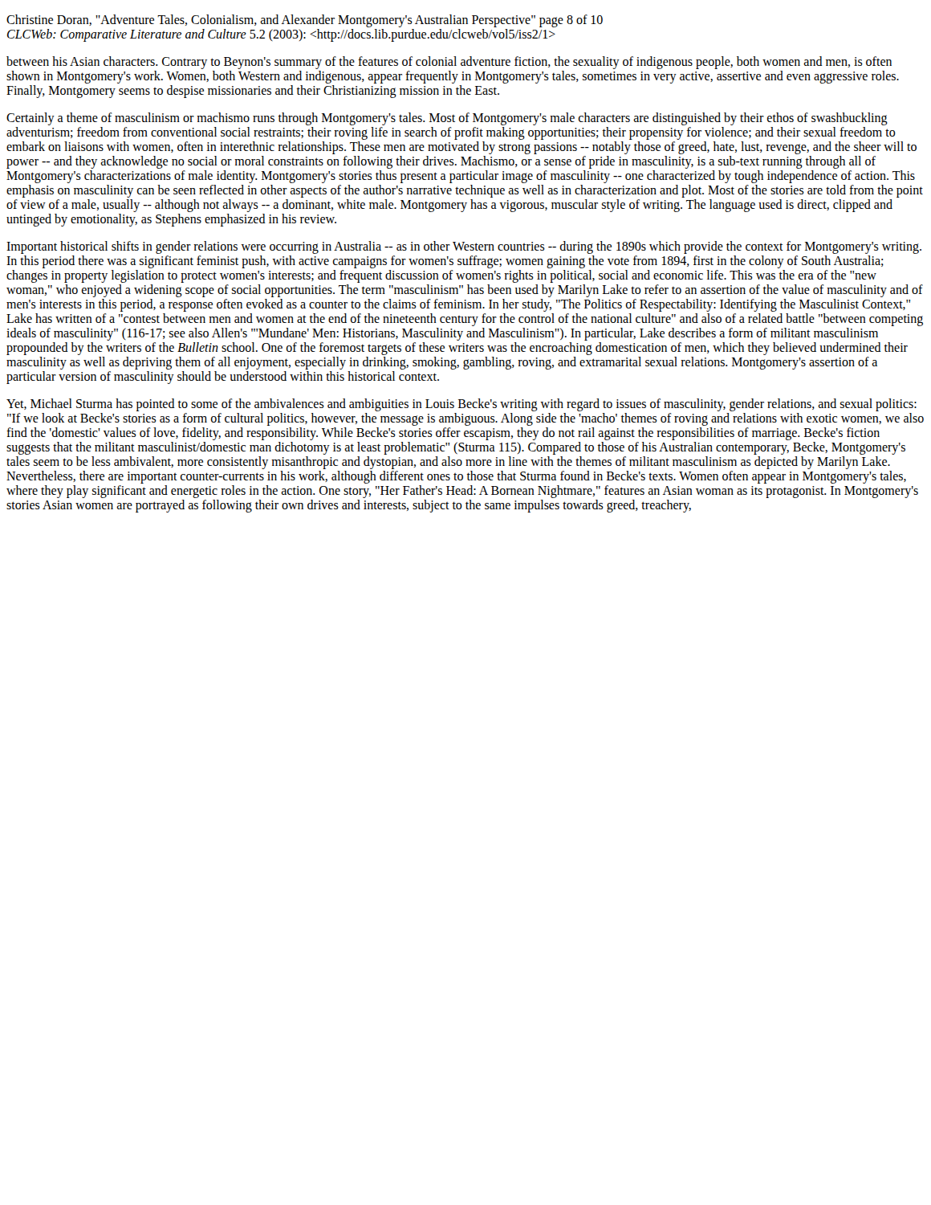Christine Doran, "Adventure Tales, Colonialism, and Alexander Montgomery's Australian Perspective" page 8 of 10
CLCWeb: Comparative Literature and Culture 5.2 (2003): <http://docs.lib.purdue.edu/clcweb/vol5/iss2/1>
between his Asian characters. Contrary to Beynon's summary of the features of colonial adventure fiction, the sexuality of indigenous people, both women and men, is often shown in Montgomery's work. Women, both Western and indigenous, appear frequently in Montgomery's tales, sometimes in very active, assertive and even aggressive roles. Finally, Montgomery seems to despise missionaries and their Christianizing mission in the East.
Certainly a theme of masculinism or machismo runs through Montgomery's tales. Most of Montgomery's male characters are distinguished by their ethos of swashbuckling adventurism; freedom from conventional social restraints; their roving life in search of profit making opportunities; their propensity for violence; and their sexual freedom to embark on liaisons with women, often in interethnic relationships. These men are motivated by strong passions -- notably those of greed, hate, lust, revenge, and the sheer will to power -- and they acknowledge no social or moral constraints on following their drives. Machismo, or a sense of pride in masculinity, is a sub-text running through all of Montgomery's characterizations of male identity. Montgomery's stories thus present a particular image of masculinity -- one characterized by tough independence of action. This emphasis on masculinity can be seen reflected in other aspects of the author's narrative technique as well as in characterization and plot. Most of the stories are told from the point of view of a male, usually -- although not always -- a dominant, white male. Montgomery has a vigorous, muscular style of writing. The language used is direct, clipped and untinged by emotionality, as Stephens emphasized in his review.
Important historical shifts in gender relations were occurring in Australia -- as in other Western countries -- during the 1890s which provide the context for Montgomery's writing. In this period there was a significant feminist push, with active campaigns for women's suffrage; women gaining the vote from 1894, first in the colony of South Australia; changes in property legislation to protect women's interests; and frequent discussion of women's rights in political, social and economic life. This was the era of the "new woman," who enjoyed a widening scope of social opportunities. The term "masculinism" has been used by Marilyn Lake to refer to an assertion of the value of masculinity and of men's interests in this period, a response often evoked as a counter to the claims of feminism. In her study, "The Politics of Respectability: Identifying the Masculinist Context," Lake has written of a "contest between men and women at the end of the nineteenth century for the control of the national culture" and also of a related battle "between competing ideals of masculinity" (116-17; see also Allen's "'Mundane' Men: Historians, Masculinity and Masculinism"). In particular, Lake describes a form of militant masculinism propounded by the writers of the Bulletin school. One of the foremost targets of these writers was the encroaching domestication of men, which they believed undermined their masculinity as well as depriving them of all enjoyment, especially in drinking, smoking, gambling, roving, and extramarital sexual relations. Montgomery's assertion of a particular version of masculinity should be understood within this historical context.
Yet, Michael Sturma has pointed to some of the ambivalences and ambiguities in Louis Becke's writing with regard to issues of masculinity, gender relations, and sexual politics: "If we look at Becke's stories as a form of cultural politics, however, the message is ambiguous. Along side the 'macho' themes of roving and relations with exotic women, we also find the 'domestic' values of love, fidelity, and responsibility. While Becke's stories offer escapism, they do not rail against the responsibilities of marriage. Becke's fiction suggests that the militant masculinist/domestic man dichotomy is at least problematic" (Sturma 115). Compared to those of his Australian contemporary, Becke, Montgomery's tales seem to be less ambivalent, more consistently misanthropic and dystopian, and also more in line with the themes of militant masculinism as depicted by Marilyn Lake. Nevertheless, there are important counter-currents in his work, although different ones to those that Sturma found in Becke's texts. Women often appear in Montgomery's tales, where they play significant and energetic roles in the action. One story, "Her Father's Head: A Bornean Nightmare," features an Asian woman as its protagonist. In Montgomery's stories Asian women are portrayed as following their own drives and interests, subject to the same impulses towards greed, treachery,